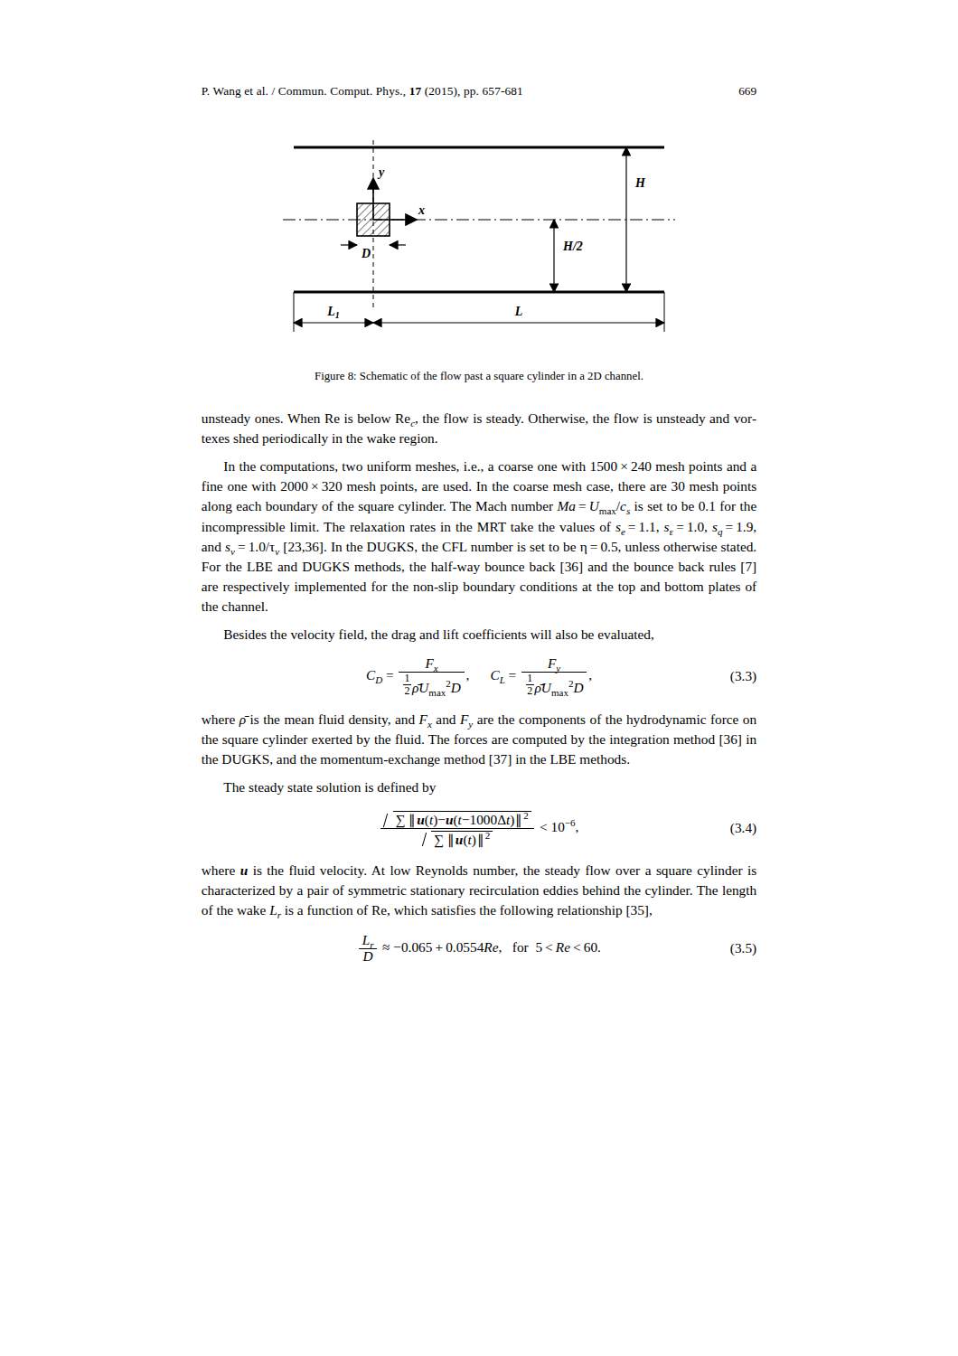P. Wang et al. / Commun. Comput. Phys., 17 (2015), pp. 657-681 669
y x D H H/2 L1 L
Figure 8: Schematic of the flow past a square cylinder in a 2D channel.
unsteady ones. When Re is below Rec, the flow is steady. Otherwise, the flow is unsteady and vortexes shed periodically in the wake region.
In the computations, two uniform meshes, i.e., a coarse one with 1500 × 240 mesh points and a fine one with 2000 × 320 mesh points, are used. In the coarse mesh case, there are 30 mesh points along each boundary of the square cylinder. The Mach number Ma = Umax/cs is set to be 0.1 for the incompressible limit. The relaxation rates in the MRT take the values of se = 1.1, sε = 1.0, sq = 1.9, and sv = 1.0/τv [23,36]. In the DUGKS, the CFL number is set to be η = 0.5, unless otherwise stated. For the LBE and DUGKS methods, the half-way bounce back [36] and the bounce back rules [7] are respectively implemented for the non-slip boundary conditions at the top and bottom plates of the channel.
Besides the velocity field, the drag and lift coefficients will also be evaluated,
CD = Fx 12 ρ̄Umax2D , CL = Fy 12 ρ̄Umax2D ,
(3.3)
where ρ̄ is the mean fluid density, and Fx and Fy are the components of the hydrodynamic force on the square cylinder exerted by the fluid. The forces are computed by the integration method [36] in the DUGKS, and the momentum-exchange method [37] in the LBE methods.
The steady state solution is defined by
∑ ∥u(t)−u(t−1000Δt)∥2 ∑ ∥u(t)∥2 < 10−6,
(3.4)
where u is the fluid velocity. At low Reynolds number, the steady flow over a square cylinder is characterized by a pair of symmetric stationary recirculation eddies behind the cylinder. The length of the wake Lr is a function of Re, which satisfies the following relationship [35],
Lr D ≈ −0.065 + 0.0554Re, for 5 < Re < 60.
(3.5)